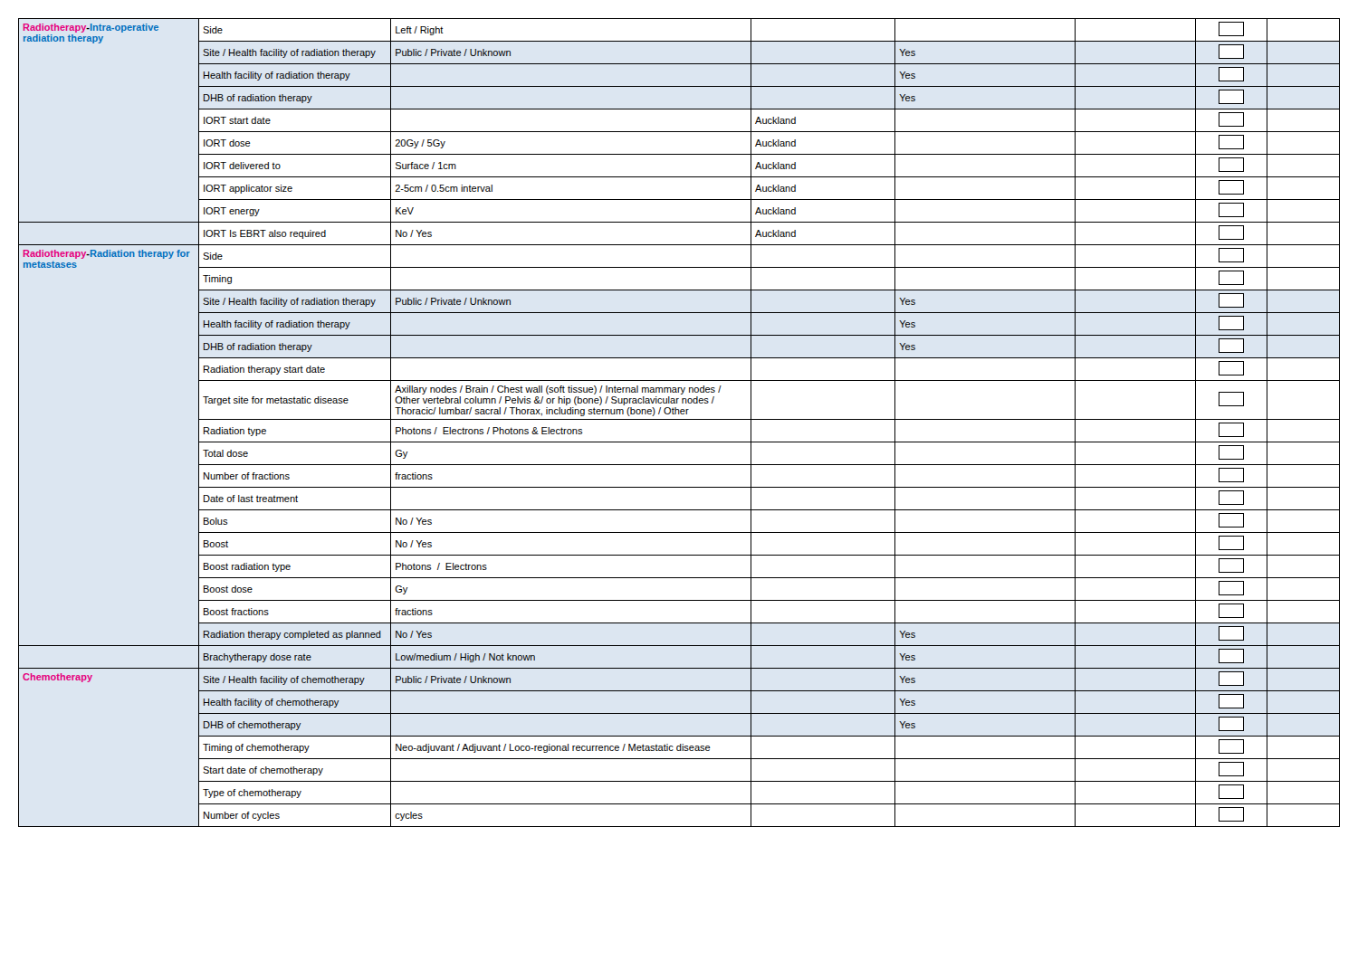| Radiotherapy - Intra-operative radiation therapy | Side | Left / Right | | | | | |
| Site / Health facility of radiation therapy | Public / Private / Unknown | | Yes | | | |
| Health facility of radiation therapy | | | Yes | | | |
| DHB of radiation therapy | | | Yes | | | |
| IORT start date | | Auckland | | | | |
| IORT dose | 20Gy / 5Gy | Auckland | | | | |
| IORT delivered to | Surface / 1cm | Auckland | | | | |
| IORT applicator size | 2-5cm / 0.5cm interval | Auckland | | | | |
| IORT energy | KeV | Auckland | | | | |
| | IORT Is EBRT also required | No / Yes | Auckland | | | | |
| Radiotherapy - Radiation therapy for metastases | Side | | | | | | |
| Timing | | | | | | |
| Site / Health facility of radiation therapy | Public / Private / Unknown | | Yes | | | |
| Health facility of radiation therapy | | | Yes | | | |
| DHB of radiation therapy | | | Yes | | | |
| Radiation therapy start date | | | | | | |
| Target site for metastatic disease | Axillary nodes / Brain / Chest wall (soft tissue) / Internal mammary nodes / Other vertebral column / Pelvis &/ or hip (bone) / Supraclavicular nodes / Thoracic/ lumbar/ sacral / Thorax, including sternum (bone) / Other | | | | | |
| Radiation type | Photons / Electrons / Photons & Electrons | | | | | |
| Total dose | Gy | | | | | |
| Number of fractions | fractions | | | | | |
| Date of last treatment | | | | | | |
| Bolus | No / Yes | | | | | |
| Boost | No / Yes | | | | | |
| Boost radiation type | Photons / Electrons | | | | | |
| Boost dose | Gy | | | | | |
| Boost fractions | fractions | | | | | |
| Radiation therapy completed as planned | No / Yes | | Yes | | | |
| | Brachytherapy dose rate | Low/medium / High / Not known | | Yes | | | |
| Chemotherapy | Site / Health facility of chemotherapy | Public / Private / Unknown | | Yes | | | |
| Health facility of chemotherapy | | | Yes | | | |
| DHB of chemotherapy | | | Yes | | | |
| Timing of chemotherapy | Neo-adjuvant / Adjuvant / Loco-regional recurrence / Metastatic disease | | | | | |
| Start date of chemotherapy | | | | | | |
| Type of chemotherapy | | | | | | |
| Number of cycles | cycles | | | | | |